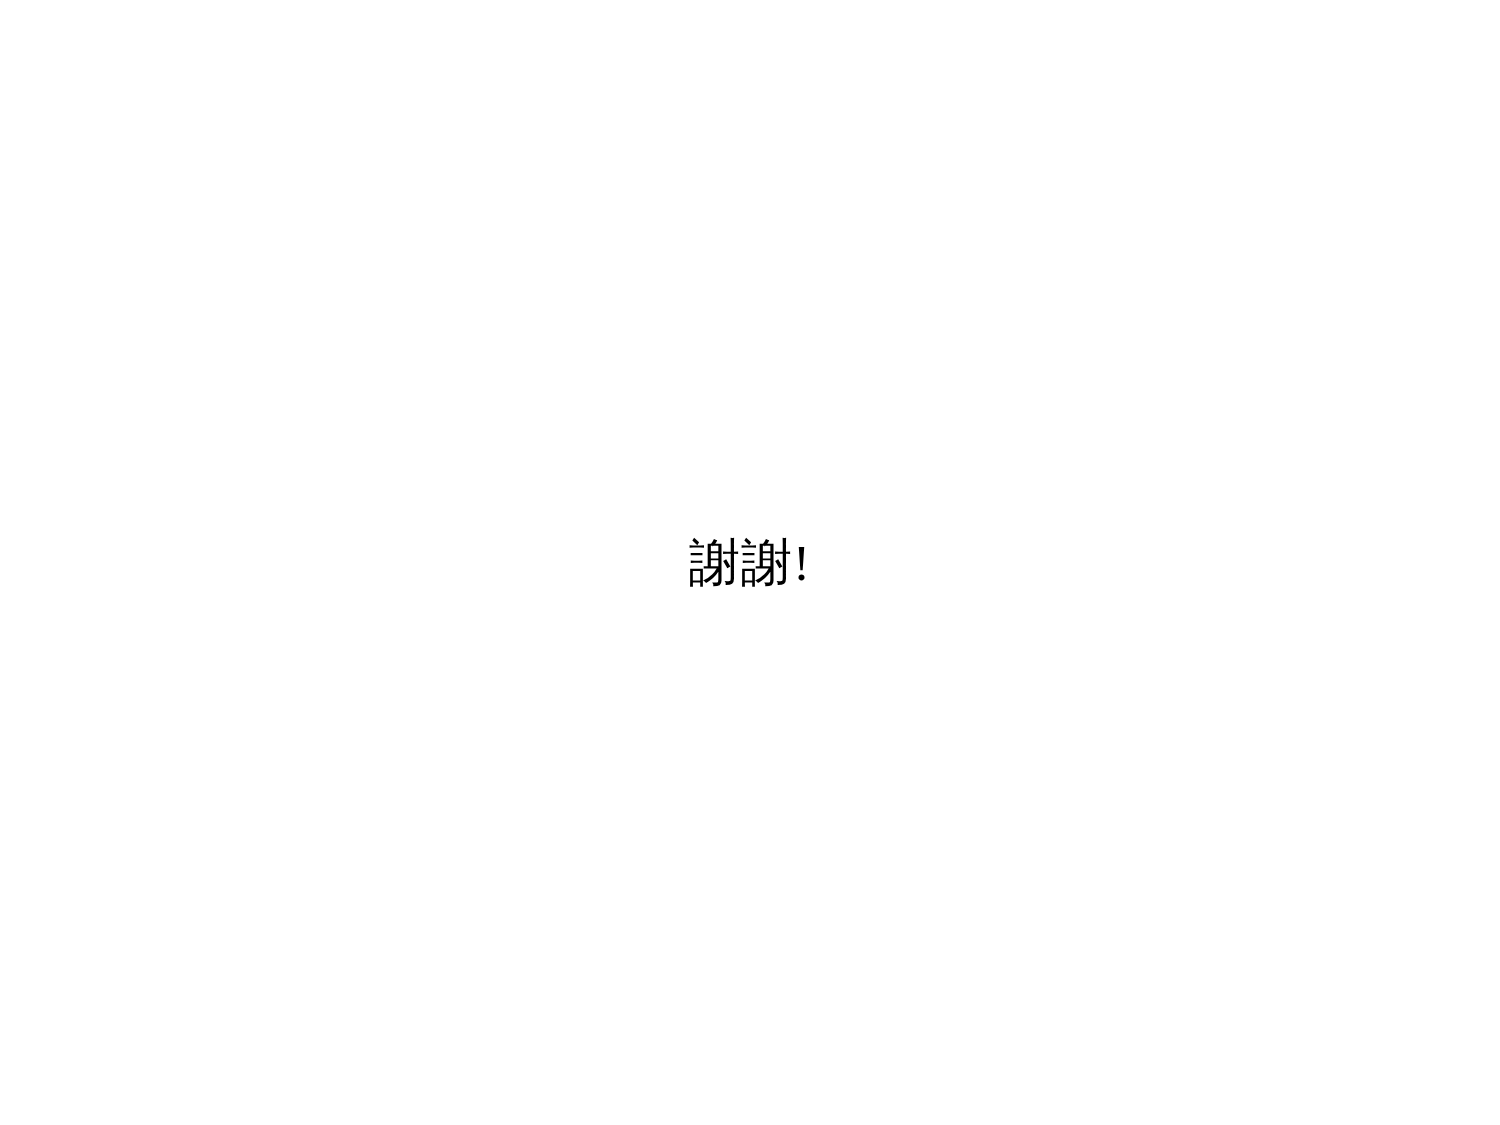謝謝!